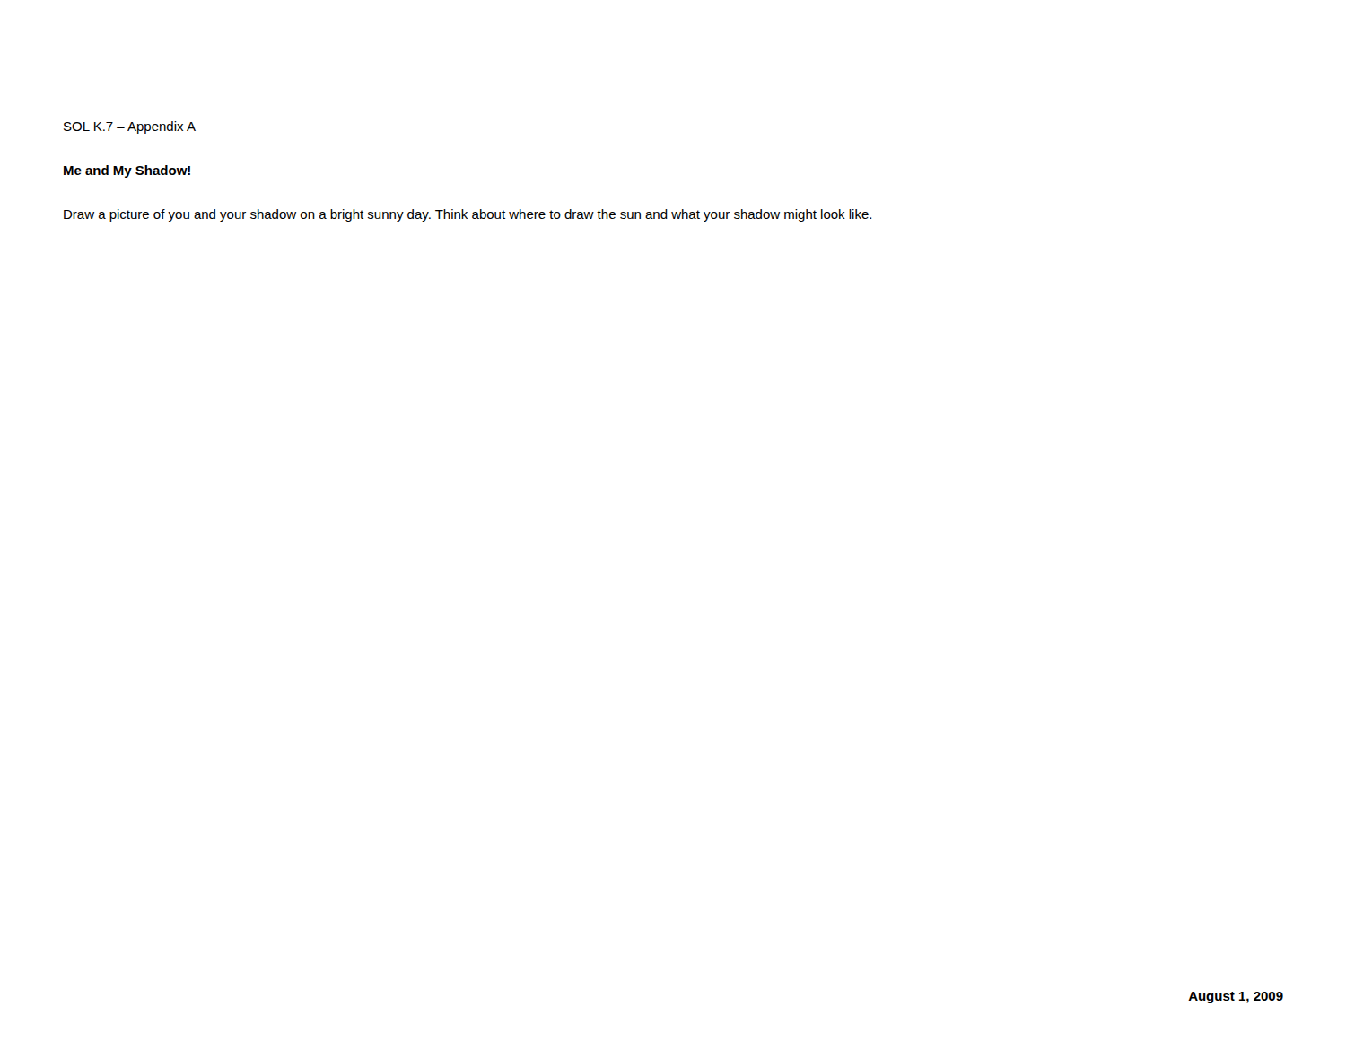SOL K.7 – Appendix A
Me and My Shadow!
Draw a picture of you and your shadow on a bright sunny day. Think about where to draw the sun and what your shadow might look like.
August 1, 2009